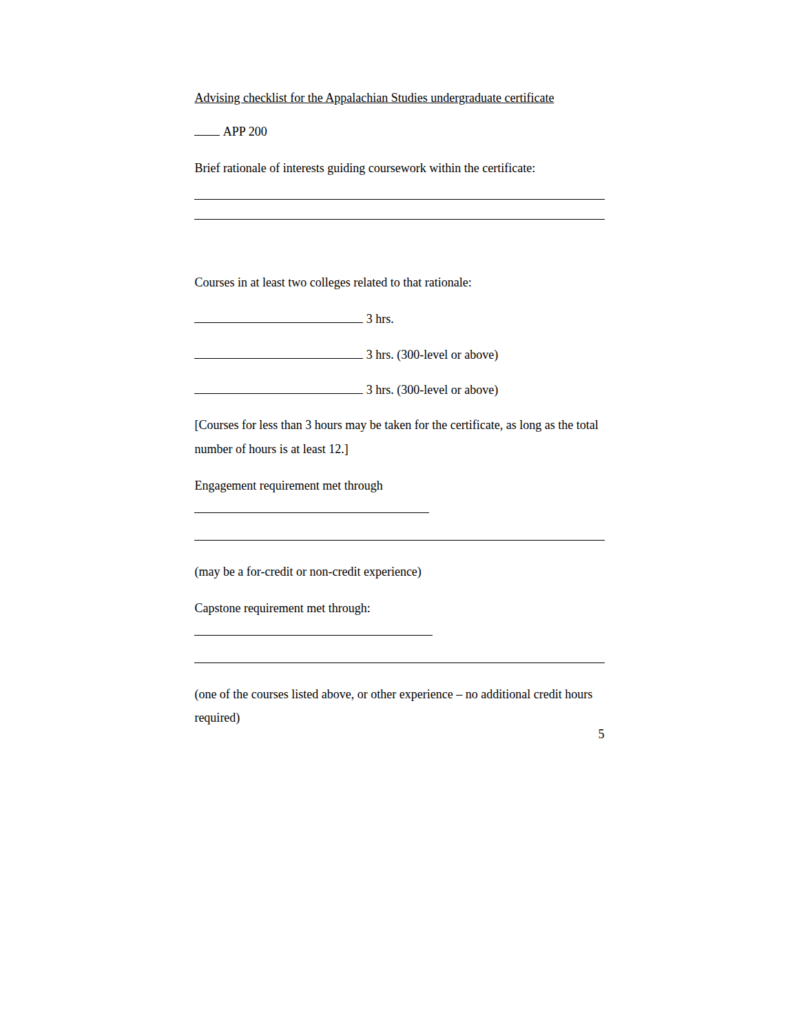Advising checklist for the Appalachian Studies undergraduate certificate
APP 200
Brief rationale of interests guiding coursework within the certificate:
Courses in at least two colleges related to that rationale:
3 hrs.
3 hrs. (300-level or above)
3 hrs. (300-level or above)
[Courses for less than 3 hours may be taken for the certificate, as long as the total number of hours is at least 12.]
Engagement requirement met through
(may be a for-credit or non-credit experience)
Capstone requirement met through:
(one of the courses listed above, or other experience – no additional credit hours required)
5